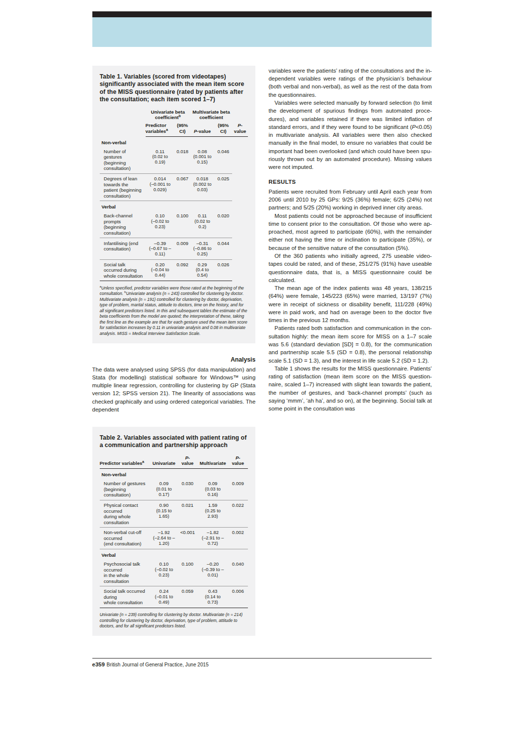Table 1. Variables (scored from videotapes) significantly associated with the mean item score of the MISS questionnaire (rated by patients after the consultation; each item scored 1–7)
| | Univariate beta coefficient b | Multivariate beta coefficient |
| --- | --- | --- |
| Predictor variables a | (95% CI) | P -value | (95% CI) | P -value |
| Non-verbal |
| Number of gestures (beginning consultation) | 0.11 (0.02 to 0.19) | 0.018 | 0.08 (0.001 to 0.15) | 0.046 |
| Degrees of lean towards the patient (beginning consultation) | 0.014 (–0.001 to 0.029) | 0.067 | 0.018 (0.002 to 0.03) | 0.025 |
| Verbal |
| Back-channel prompts (beginning consultation) | 0.10 (–0.02 to 0.23) | 0.100 | 0.11 (0.02 to 0.2) | 0.020 |
| Infantilising (end consultation) | –0.39 (–0.67 to –0.11) | 0.009 | –0.31 (–0.86 to 0.25) | 0.044 |
| Social talk occurred during whole consultation | 0.20 (–0.04 to 0.44) | 0.092 | 0.29 (0.4 to 0.54) | 0.026 |
aUnless specified, predictor variables were those rated at the beginning of the consultation. bUnivariate analysis (n = 243) controlled for clustering by doctor. Multivariate analysis (n = 191) controlled for clustering by doctor, deprivation, type of problem, marital status, attitude to doctors, time on the history, and for all significant predictors listed. In this and subsequent tables the estimate of the beta coefficients from the model are quoted; the interpretation of these, taking the first line as the example are that for each gesture used the mean item score for satisfaction increases by 0.11 in univariate analysis and 0.08 in multivariate analysis. MISS = Medical Interview Satisfaction Scale.
Analysis
The data were analysed using SPSS (for data manipulation) and Stata (for modelling) statistical software for Windows™ using multiple linear regression, controlling for clustering by GP (Stata version 12; SPSS version 21). The linearity of associations was checked graphically and using ordered categorical variables. The dependent
Table 2. Variables associated with patient rating of a communication and partnership approach
| Predictor variables a | Univariate | P -value | Multivariate | P -value |
| --- | --- | --- | --- | --- |
| Non-verbal |
| Number of gestures (beginning consultation) | 0.09 (0.01 to 0.17) | 0.030 | 0.09 (0.03 to 0.16) | 0.009 |
| Physical contact occurred during whole consultation | 0.90 (0.15 to 1.65) | 0.021 | 1.59 (0.25 to 2.93) | 0.022 |
| Non-verbal cut-off occurred (end consultation) | –1.92 (–2.64 to –1.20) | <0.001 | –1.82 (–2.91 to –0.72) | 0.002 |
| Verbal |
| Psychosocial talk occurred in the whole consultation | 0.10 (–0.02 to 0.23) | 0.100 | –0.20 (–0.39 to –0.01) | 0.040 |
| Social talk occurred during whole consultation | 0.24 (–0.01 to 0.49) | 0.059 | 0.43 (0.14 to 0.73) | 0.006 |
Univariate (n = 239) controlling for clustering by doctor. Multivariate (n = 214) controlling for clustering by doctor, deprivation, type of problem, attitude to doctors, and for all significant predictors listed.
variables were the patients’ rating of the consultations and the independent variables were ratings of the physician’s behaviour (both verbal and non-verbal), as well as the rest of the data from the questionnaires.
Variables were selected manually by forward selection (to limit the development of spurious findings from automated procedures), and variables retained if there was limited inflation of standard errors, and if they were found to be significant (P<0.05) in multivariate analysis. All variables were then also checked manually in the final model, to ensure no variables that could be important had been overlooked (and which could have been spuriously thrown out by an automated procedure). Missing values were not imputed.
Results
Patients were recruited from February until April each year from 2006 until 2010 by 25 GPs: 9/25 (36%) female; 6/25 (24%) not partners; and 5/25 (20%) working in deprived inner city areas.
Most patients could not be approached because of insufficient time to consent prior to the consultation. Of those who were approached, most agreed to participate (60%), with the remainder either not having the time or inclination to participate (35%), or because of the sensitive nature of the consultation (5%).
Of the 360 patients who initially agreed, 275 useable videotapes could be rated, and of these, 251/275 (91%) have useable questionnaire data, that is, a MISS questionnaire could be calculated.
The mean age of the index patients was 48 years, 138/215 (64%) were female, 145/223 (65%) were married, 13/197 (7%) were in receipt of sickness or disability benefit, 111/228 (49%) were in paid work, and had on average been to the doctor five times in the previous 12 months.
Patients rated both satisfaction and communication in the consultation highly: the mean item score for MISS on a 1–7 scale was 5.6 (standard deviation [SD] = 0.8), for the communication and partnership scale 5.5 (SD = 0.8), the personal relationship scale 5.1 (SD = 1.3), and the interest in life scale 5.2 (SD = 1.2).
Table 1 shows the results for the MISS questionnaire. Patients’ rating of satisfaction (mean item score on the MISS questionnaire, scaled 1–7) increased with slight lean towards the patient, the number of gestures, and ‘back-channel prompts’ (such as saying ‘mmm’, ‘ah ha’, and so on), at the beginning. Social talk at some point in the consultation was
e359 British Journal of General Practice, June 2015